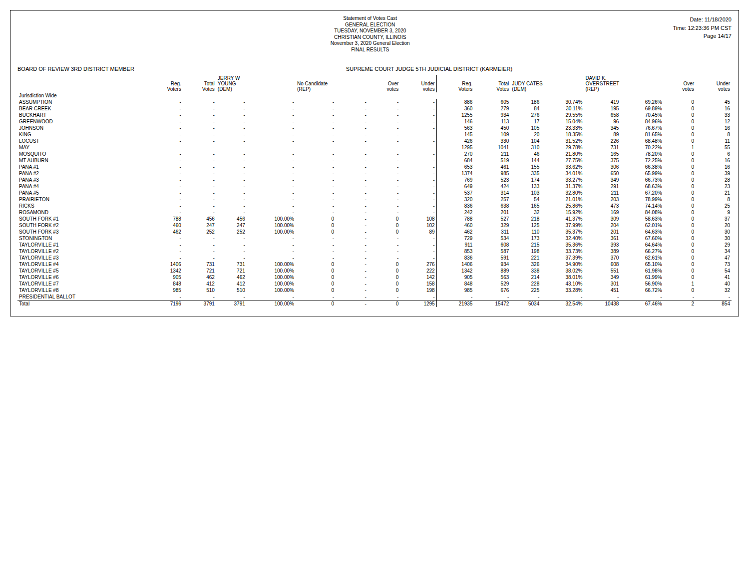Statement of Votes Cast
GENERAL ELECTION
TUESDAY, NOVEMBER 3, 2020
CHRISTIAN COUNTY, ILLINOIS
November 3, 2020 General Election
FINAL RESULTS
Date: 11/18/2020
Time: 12:23:36 PM CST
Page 14/17
BOARD OF REVIEW 3RD DISTRICT MEMBER
SUPREME COURT JUDGE 5TH JUDICIAL DISTRICT (KARMEIER)
| | Reg. Voters | Total Votes | JERRY W YOUNG (DEM) | No Candidate (REP) | Over votes | Under votes | Reg. Voters | Total Votes | JUDY CATES (DEM) | DAVID K. OVERSTREET (REP) | Over votes | Under votes |
| --- | --- | --- | --- | --- | --- | --- | --- | --- | --- | --- | --- | --- |
| Jurisdiction Wide |
| ASSUMPTION | - | - | - | - | - | - | - | - | 886 | 605 | 186 | 30.74% | 419 | 69.26% | 0 | 45 |
| BEAR CREEK | - | - | - | - | - | - | - | - | 360 | 279 | 84 | 30.11% | 195 | 69.89% | 0 | 16 |
| BUCKHART | - | - | - | - | - | - | - | - | 1255 | 934 | 276 | 29.55% | 658 | 70.45% | 0 | 33 |
| GREENWOOD | - | - | - | - | - | - | - | - | 146 | 113 | 17 | 15.04% | 96 | 84.96% | 0 | 12 |
| JOHNSON | - | - | - | - | - | - | - | - | 563 | 450 | 105 | 23.33% | 345 | 76.67% | 0 | 16 |
| KING | - | - | - | - | - | - | - | - | 145 | 109 | 20 | 18.35% | 89 | 81.65% | 0 | 8 |
| LOCUST | - | - | - | - | - | - | - | - | 426 | 330 | 104 | 31.52% | 226 | 68.48% | 0 | 11 |
| MAY | - | - | - | - | - | - | - | - | 1295 | 1041 | 310 | 29.78% | 731 | 70.22% | 1 | 55 |
| MOSQUITO | - | - | - | - | - | - | - | - | 270 | 211 | 46 | 21.80% | 165 | 78.20% | 0 | 6 |
| MT AUBURN | - | - | - | - | - | - | - | - | 684 | 519 | 144 | 27.75% | 375 | 72.25% | 0 | 16 |
| PANA #1 | - | - | - | - | - | - | - | - | 653 | 461 | 155 | 33.62% | 306 | 66.38% | 0 | 16 |
| PANA #2 | - | - | - | - | - | - | - | - | 1374 | 985 | 335 | 34.01% | 650 | 65.99% | 0 | 39 |
| PANA #3 | - | - | - | - | - | - | - | - | 769 | 523 | 174 | 33.27% | 349 | 66.73% | 0 | 28 |
| PANA #4 | - | - | - | - | - | - | - | - | 649 | 424 | 133 | 31.37% | 291 | 68.63% | 0 | 23 |
| PANA #5 | - | - | - | - | - | - | - | - | 537 | 314 | 103 | 32.80% | 211 | 67.20% | 0 | 21 |
| PRAIRIETON | - | - | - | - | - | - | - | - | 320 | 257 | 54 | 21.01% | 203 | 78.99% | 0 | 8 |
| RICKS | - | - | - | - | - | - | - | - | 836 | 638 | 165 | 25.86% | 473 | 74.14% | 0 | 25 |
| ROSAMOND | - | - | - | - | - | - | - | - | 242 | 201 | 32 | 15.92% | 169 | 84.08% | 0 | 9 |
| SOUTH FORK #1 | 788 | 456 | 456 | 100.00% | 0 | - | 0 | 108 | 788 | 527 | 218 | 41.37% | 309 | 58.63% | 0 | 37 |
| SOUTH FORK #2 | 460 | 247 | 247 | 100.00% | 0 | - | 0 | 102 | 460 | 329 | 125 | 37.99% | 204 | 62.01% | 0 | 20 |
| SOUTH FORK #3 | 462 | 252 | 252 | 100.00% | 0 | - | 0 | 89 | 462 | 311 | 110 | 35.37% | 201 | 64.63% | 0 | 30 |
| STONINGTON | - | - | - | - | - | - | - | - | 729 | 534 | 173 | 32.40% | 361 | 67.60% | 0 | 30 |
| TAYLORVILLE #1 | - | - | - | - | - | - | - | - | 911 | 608 | 215 | 35.36% | 393 | 64.64% | 0 | 29 |
| TAYLORVILLE #2 | - | - | - | - | - | - | - | - | 853 | 587 | 198 | 33.73% | 389 | 66.27% | 0 | 34 |
| TAYLORVILLE #3 | - | - | - | - | - | - | - | - | 836 | 591 | 221 | 37.39% | 370 | 62.61% | 0 | 47 |
| TAYLORVILLE #4 | 1406 | 731 | 731 | 100.00% | 0 | - | 0 | 276 | 1406 | 934 | 326 | 34.90% | 608 | 65.10% | 0 | 73 |
| TAYLORVILLE #5 | 1342 | 721 | 721 | 100.00% | 0 | - | 0 | 222 | 1342 | 889 | 338 | 38.02% | 551 | 61.98% | 0 | 54 |
| TAYLORVILLE #6 | 905 | 462 | 462 | 100.00% | 0 | - | 0 | 142 | 905 | 563 | 214 | 38.01% | 349 | 61.99% | 0 | 41 |
| TAYLORVILLE #7 | 848 | 412 | 412 | 100.00% | 0 | - | 0 | 158 | 848 | 529 | 228 | 43.10% | 301 | 56.90% | 1 | 40 |
| TAYLORVILLE #8 | 985 | 510 | 510 | 100.00% | 0 | - | 0 | 198 | 985 | 676 | 225 | 33.28% | 451 | 66.72% | 0 | 32 |
| PRESIDENTIAL BALLOT | - | - | - | - | - | - | - | - | - | - | - | - | - | - | - | - |
| Total | 7196 | 3791 | 3791 | 100.00% | 0 | - | 0 | 1295 | 21935 | 15472 | 5034 | 32.54% | 10438 | 67.46% | 2 | 854 |